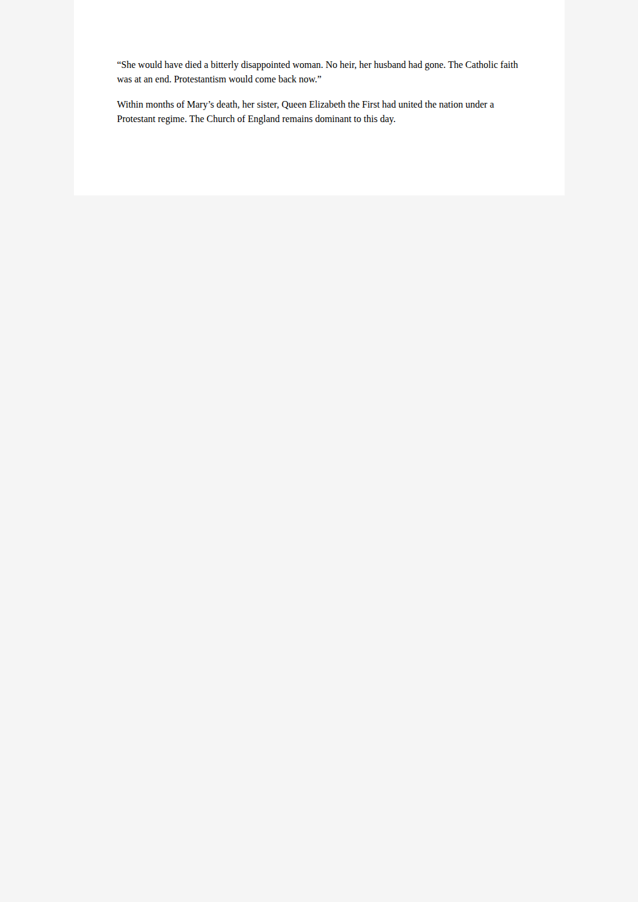“She would have died a bitterly disappointed woman. No heir, her husband had gone. The Catholic faith was at an end. Protestantism would come back now.”
Within months of Mary’s death, her sister, Queen Elizabeth the First had united the nation under a Protestant regime. The Church of England remains dominant to this day.